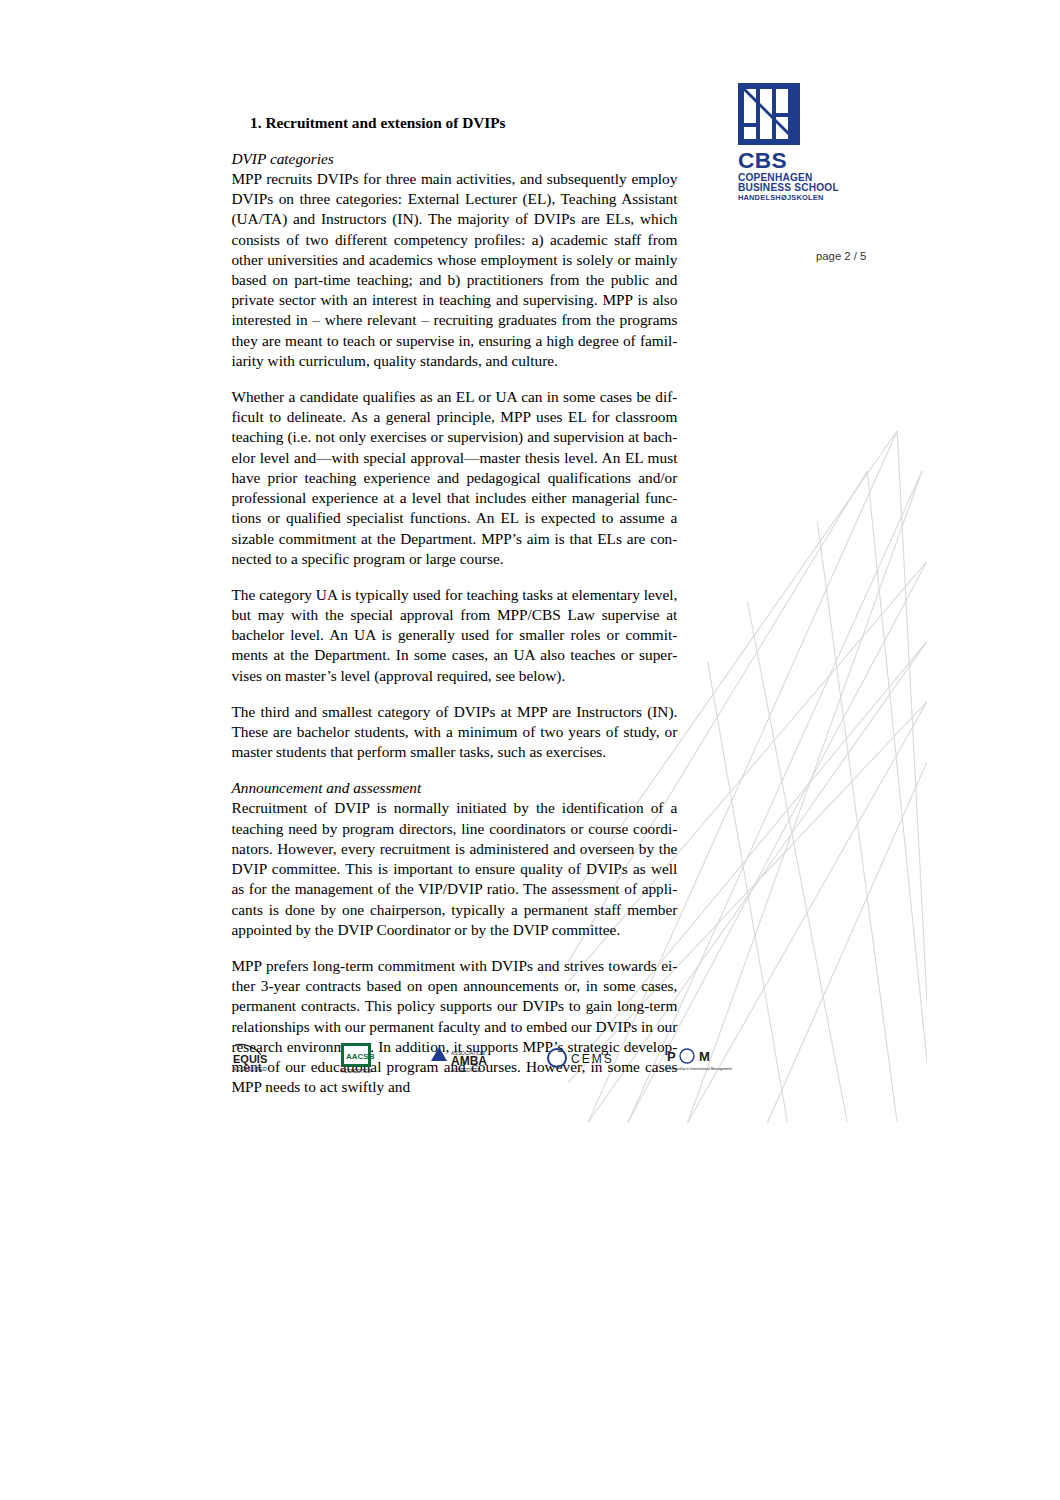CBS
COPENHAGEN
BUSINESS SCHOOL
HANDELSHØJSKOLEN
page 2 / 5
Recruitment and extension of DVIPs
DVIP categories
MPP recruits DVIPs for three main activities, and subsequently employ DVIPs on three categories: External Lecturer (EL), Teaching Assistant (UA/TA) and Instructors (IN). The majority of DVIPs are ELs, which consists of two different competency profiles: a) academic staff from other universities and academics whose employment is solely or mainly based on part-time teaching; and b) practitioners from the public and private sector with an interest in teaching and supervising. MPP is also interested in – where relevant – recruiting graduates from the programs they are meant to teach or supervise in, ensuring a high degree of familiarity with curriculum, quality standards, and culture.
Whether a candidate qualifies as an EL or UA can in some cases be difficult to delineate. As a general principle, MPP uses EL for classroom teaching (i.e. not only exercises or supervision) and supervision at bachelor level and—with special approval—master thesis level. An EL must have prior teaching experience and pedagogical qualifications and/or professional experience at a level that includes either managerial functions or qualified specialist functions. An EL is expected to assume a sizable commitment at the Department. MPP’s aim is that ELs are connected to a specific program or large course.
The category UA is typically used for teaching tasks at elementary level, but may with the special approval from MPP/CBS Law supervise at bachelor level. An UA is generally used for smaller roles or commitments at the Department. In some cases, an UA also teaches or supervises on master’s level (approval required, see below).
The third and smallest category of DVIPs at MPP are Instructors (IN). These are bachelor students, with a minimum of two years of study, or master students that perform smaller tasks, such as exercises.
Announcement and assessment
Recruitment of DVIP is normally initiated by the identification of a teaching need by program directors, line coordinators or course coordinators. However, every recruitment is administered and overseen by the DVIP committee. This is important to ensure quality of DVIPs as well as for the management of the VIP/DVIP ratio. The assessment of applicants is done by one chairperson, typically a permanent staff member appointed by the DVIP Coordinator or by the DVIP committee.
MPP prefers long-term commitment with DVIPs and strives towards either 3-year contracts based on open announcements or, in some cases, permanent contracts. This policy supports our DVIPs to gain long-term relationships with our permanent faculty and to embed our DVIPs in our research environments. In addition, it supports MPP’s strategic development of our educational program and courses. However, in some cases MPP needs to act swiftly and
EQUIS ACCREDITED
AACSB ACCREDITED
ASSOCIATION AMBA ACCREDITED
CEMS
P M Partnership in International Management